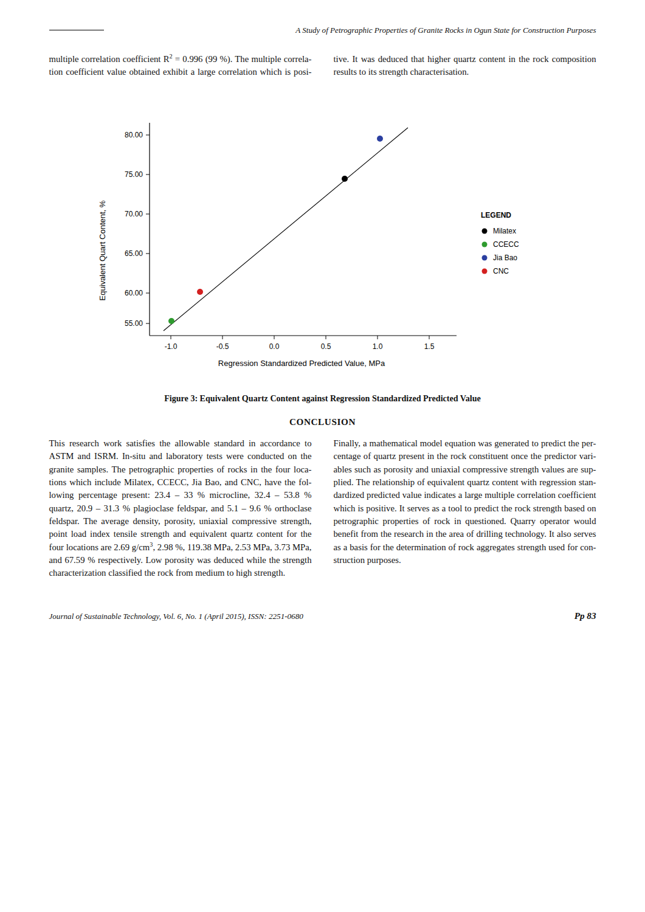A Study of Petrographic Properties of Granite Rocks in Ogun State for Construction Purposes
multiple correlation coefficient R2 = 0.996 (99 %). The multiple correlation coefficient value obtained exhibit a large correlation which is positive. It was deduced that higher quartz content in the rock composition results to its strength characterisation.
Equivalent Quart Content, % 80.00 75.00 70.00 65.00 60.00 55.00 -1.0 -0.5 0.0 0.5 1.0 1.5 Regression Standardized Predicted Value, MPa LEGEND Milatex CCECC Jia Bao CNC
Figure 3: Equivalent Quartz Content against Regression Standardized Predicted Value
CONCLUSION
This research work satisfies the allowable standard in accordance to ASTM and ISRM. In-situ and laboratory tests were conducted on the granite samples. The petrographic properties of rocks in the four locations which include Milatex, CCECC, Jia Bao, and CNC, have the following percentage present: 23.4 – 33 % microcline, 32.4 – 53.8 % quartz, 20.9 – 31.3 % plagioclase feldspar, and 5.1 – 9.6 % orthoclase feldspar. The average density, porosity, uniaxial compressive strength, point load index tensile strength and equivalent quartz content for the four locations are 2.69 g/cm3, 2.98 %, 119.38 MPa, 2.53 MPa, 3.73 MPa, and 67.59 % respectively. Low porosity was deduced while the strength characterization classified the rock from medium to high strength.
Finally, a mathematical model equation was generated to predict the percentage of quartz present in the rock constituent once the predictor variables such as porosity and uniaxial compressive strength values are supplied. The relationship of equivalent quartz content with regression standardized predicted value indicates a large multiple correlation coefficient which is positive. It serves as a tool to predict the rock strength based on petrographic properties of rock in questioned. Quarry operator would benefit from the research in the area of drilling technology. It also serves as a basis for the determination of rock aggregates strength used for construction purposes.
Journal of Sustainable Technology, Vol. 6, No. 1 (April 2015), ISSN: 2251-0680 Pp 83